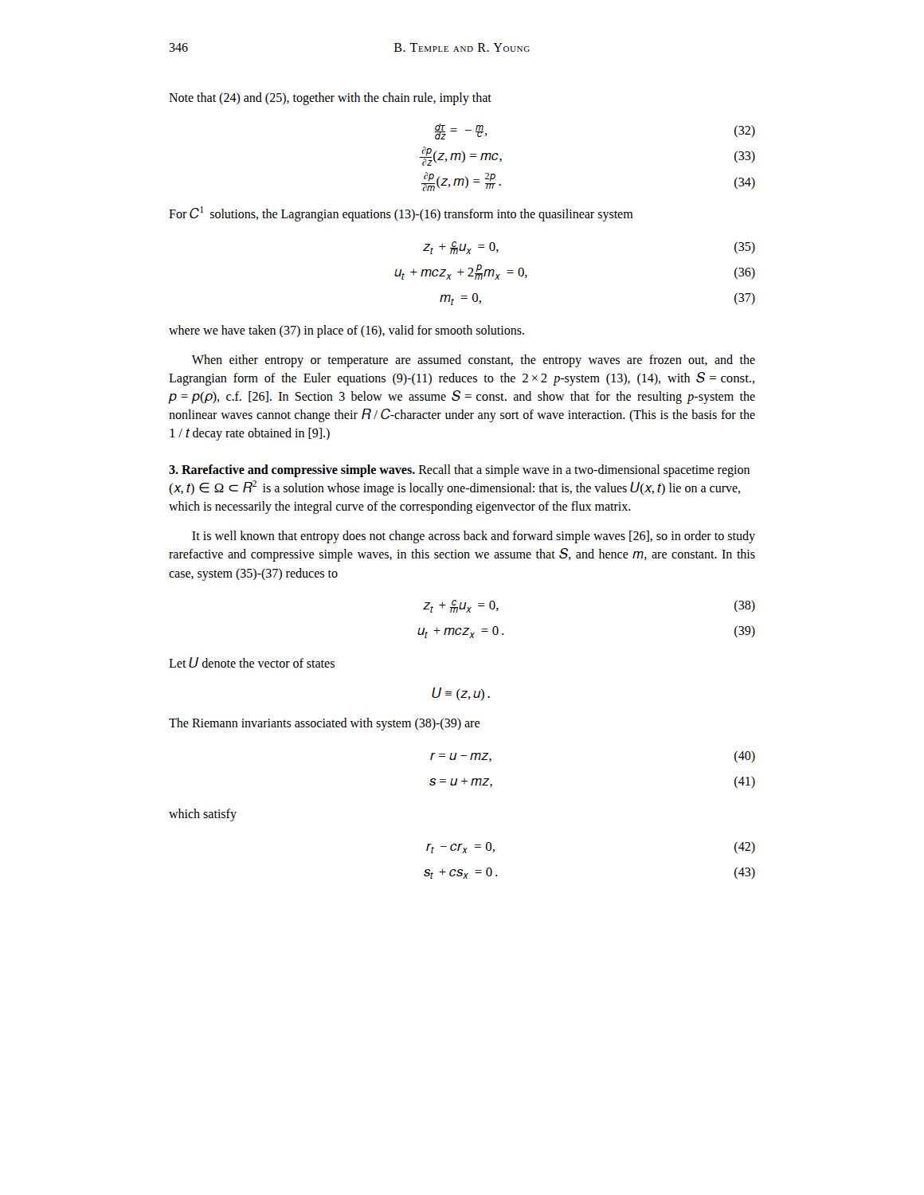346 B. Temple and R. Young 346
Note that (24) and (25), together with the chain rule, imply that
dτdz = − mc , (32)
∂p∂z (z,m) = mc , (33)
∂p∂m (z,m) = 2pm . (34)
For C1 solutions, the Lagrangian equations (13)-(16) transform into the quasilinear system
zt + cm ux =0, (35)
ut + mczx + 2 pm mx =0, (36)
mt =0, (37)
where we have taken (37) in place of (16), valid for smooth solutions.
When either entropy or temperature are assumed constant, the entropy waves are frozen out, and the Lagrangian form of the Euler equations (9)-(11) reduces to the 2×2 p-system (13), (14), with S=const., p=p(ρ), c.f. [26]. In Section 3 below we assume S=const. and show that for the resulting p-system the nonlinear waves cannot change their R/C-character under any sort of wave interaction. (This is the basis for the 1/t decay rate obtained in [9].)
3. Rarefactive and compressive simple waves.
Recall that a simple wave in a two-dimensional spacetime region (x,t)∈Ω⊂R2 is a solution whose image is locally one-dimensional: that is, the values U(x,t) lie on a curve, which is necessarily the integral curve of the corresponding eigenvector of the flux matrix.
It is well known that entropy does not change across back and forward simple waves [26], so in order to study rarefactive and compressive simple waves, in this section we assume that S, and hence m, are constant. In this case, system (35)-(37) reduces to
zt + cm ux =0, (38)
ut + mczx =0. (39)
Let U denote the vector of states
U≡(z,u).
The Riemann invariants associated with system (38)-(39) are
r=u−mz, (40)
s=u+mz, (41)
which satisfy
rt − crx =0, (42)
st + csx =0. (43)